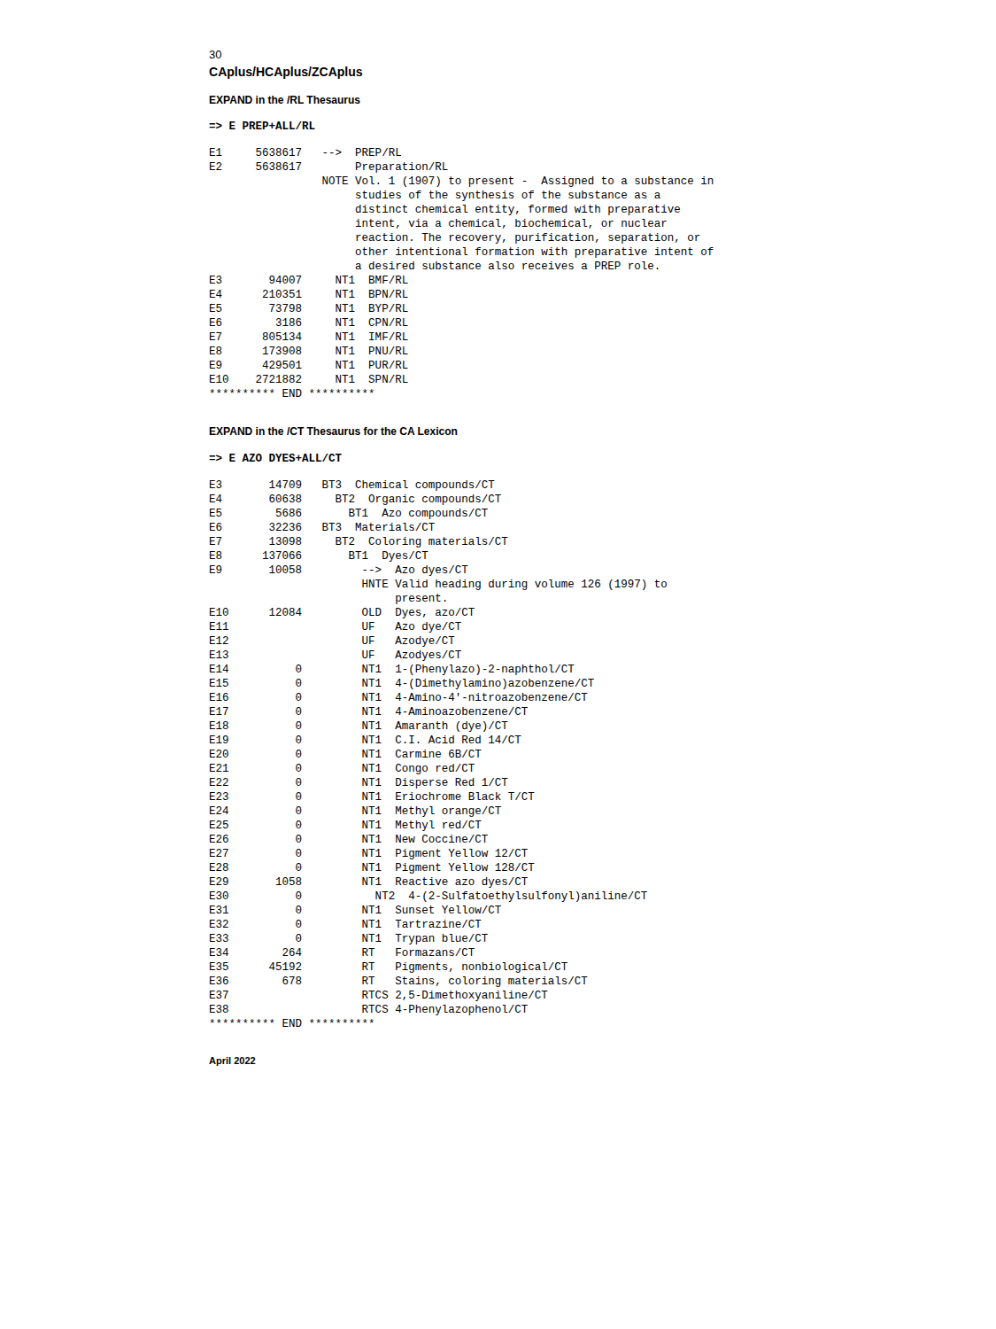30
CAplus/HCAplus/ZCAplus
EXPAND in the /RL Thesaurus
=> E PREP+ALL/RL
E1     5638617   -->  PREP/RL
E2     5638617        Preparation/RL
                 NOTE Vol. 1 (1907) to present -  Assigned to a substance in
                      studies of the synthesis of the substance as a
                      distinct chemical entity, formed with preparative
                      intent, via a chemical, biochemical, or nuclear
                      reaction. The recovery, purification, separation, or
                      other intentional formation with preparative intent of
                      a desired substance also receives a PREP role.
E3       94007     NT1  BMF/RL
E4      210351     NT1  BPN/RL
E5       73798     NT1  BYP/RL
E6        3186     NT1  CPN/RL
E7      805134     NT1  IMF/RL
E8      173908     NT1  PNU/RL
E9      429501     NT1  PUR/RL
E10    2721882     NT1  SPN/RL
********** END **********
EXPAND in the /CT Thesaurus for the CA Lexicon
=> E AZO DYES+ALL/CT
E3       14709   BT3  Chemical compounds/CT
E4       60638     BT2  Organic compounds/CT
E5        5686       BT1  Azo compounds/CT
E6       32236   BT3  Materials/CT
E7       13098     BT2  Coloring materials/CT
E8      137066       BT1  Dyes/CT
E9       10058         -->  Azo dyes/CT
                       HNTE Valid heading during volume 126 (1997) to
                            present.
E10      12084         OLD  Dyes, azo/CT
E11                    UF   Azo dye/CT
E12                    UF   Azodye/CT
E13                    UF   Azodyes/CT
E14          0         NT1  1-(Phenylazo)-2-naphthol/CT
E15          0         NT1  4-(Dimethylamino)azobenzene/CT
E16          0         NT1  4-Amino-4'-nitroazobenzene/CT
E17          0         NT1  4-Aminoazobenzene/CT
E18          0         NT1  Amaranth (dye)/CT
E19          0         NT1  C.I. Acid Red 14/CT
E20          0         NT1  Carmine 6B/CT
E21          0         NT1  Congo red/CT
E22          0         NT1  Disperse Red 1/CT
E23          0         NT1  Eriochrome Black T/CT
E24          0         NT1  Methyl orange/CT
E25          0         NT1  Methyl red/CT
E26          0         NT1  New Coccine/CT
E27          0         NT1  Pigment Yellow 12/CT
E28          0         NT1  Pigment Yellow 128/CT
E29       1058         NT1  Reactive azo dyes/CT
E30          0           NT2  4-(2-Sulfatoethylsulfonyl)aniline/CT
E31          0         NT1  Sunset Yellow/CT
E32          0         NT1  Tartrazine/CT
E33          0         NT1  Trypan blue/CT
E34        264         RT   Formazans/CT
E35      45192         RT   Pigments, nonbiological/CT
E36        678         RT   Stains, coloring materials/CT
E37                    RTCS 2,5-Dimethoxyaniline/CT
E38                    RTCS 4-Phenylazophenol/CT
********** END **********
April 2022